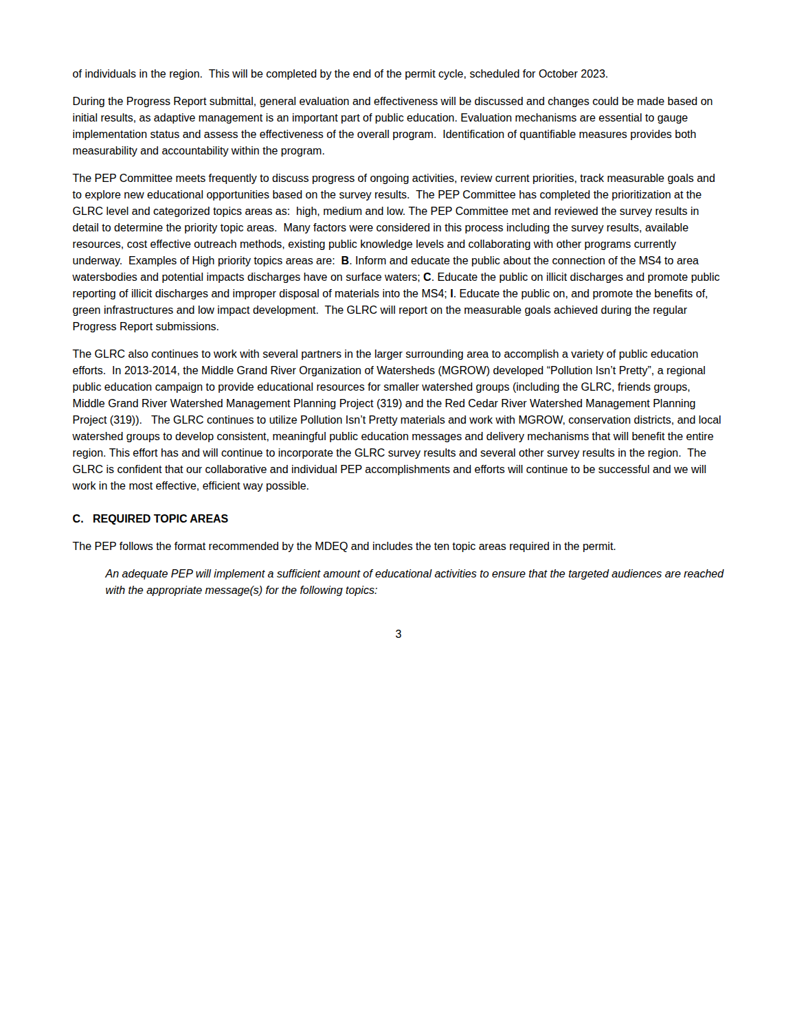of individuals in the region. This will be completed by the end of the permit cycle, scheduled for October 2023.
During the Progress Report submittal, general evaluation and effectiveness will be discussed and changes could be made based on initial results, as adaptive management is an important part of public education. Evaluation mechanisms are essential to gauge implementation status and assess the effectiveness of the overall program. Identification of quantifiable measures provides both measurability and accountability within the program.
The PEP Committee meets frequently to discuss progress of ongoing activities, review current priorities, track measurable goals and to explore new educational opportunities based on the survey results. The PEP Committee has completed the prioritization at the GLRC level and categorized topics areas as: high, medium and low. The PEP Committee met and reviewed the survey results in detail to determine the priority topic areas. Many factors were considered in this process including the survey results, available resources, cost effective outreach methods, existing public knowledge levels and collaborating with other programs currently underway. Examples of High priority topics areas are: B. Inform and educate the public about the connection of the MS4 to area watersbodies and potential impacts discharges have on surface waters; C. Educate the public on illicit discharges and promote public reporting of illicit discharges and improper disposal of materials into the MS4; I. Educate the public on, and promote the benefits of, green infrastructures and low impact development. The GLRC will report on the measurable goals achieved during the regular Progress Report submissions.
The GLRC also continues to work with several partners in the larger surrounding area to accomplish a variety of public education efforts. In 2013-2014, the Middle Grand River Organization of Watersheds (MGROW) developed “Pollution Isn’t Pretty”, a regional public education campaign to provide educational resources for smaller watershed groups (including the GLRC, friends groups, Middle Grand River Watershed Management Planning Project (319) and the Red Cedar River Watershed Management Planning Project (319)). The GLRC continues to utilize Pollution Isn’t Pretty materials and work with MGROW, conservation districts, and local watershed groups to develop consistent, meaningful public education messages and delivery mechanisms that will benefit the entire region. This effort has and will continue to incorporate the GLRC survey results and several other survey results in the region. The GLRC is confident that our collaborative and individual PEP accomplishments and efforts will continue to be successful and we will work in the most effective, efficient way possible.
C. REQUIRED TOPIC AREAS
The PEP follows the format recommended by the MDEQ and includes the ten topic areas required in the permit.
An adequate PEP will implement a sufficient amount of educational activities to ensure that the targeted audiences are reached with the appropriate message(s) for the following topics:
3